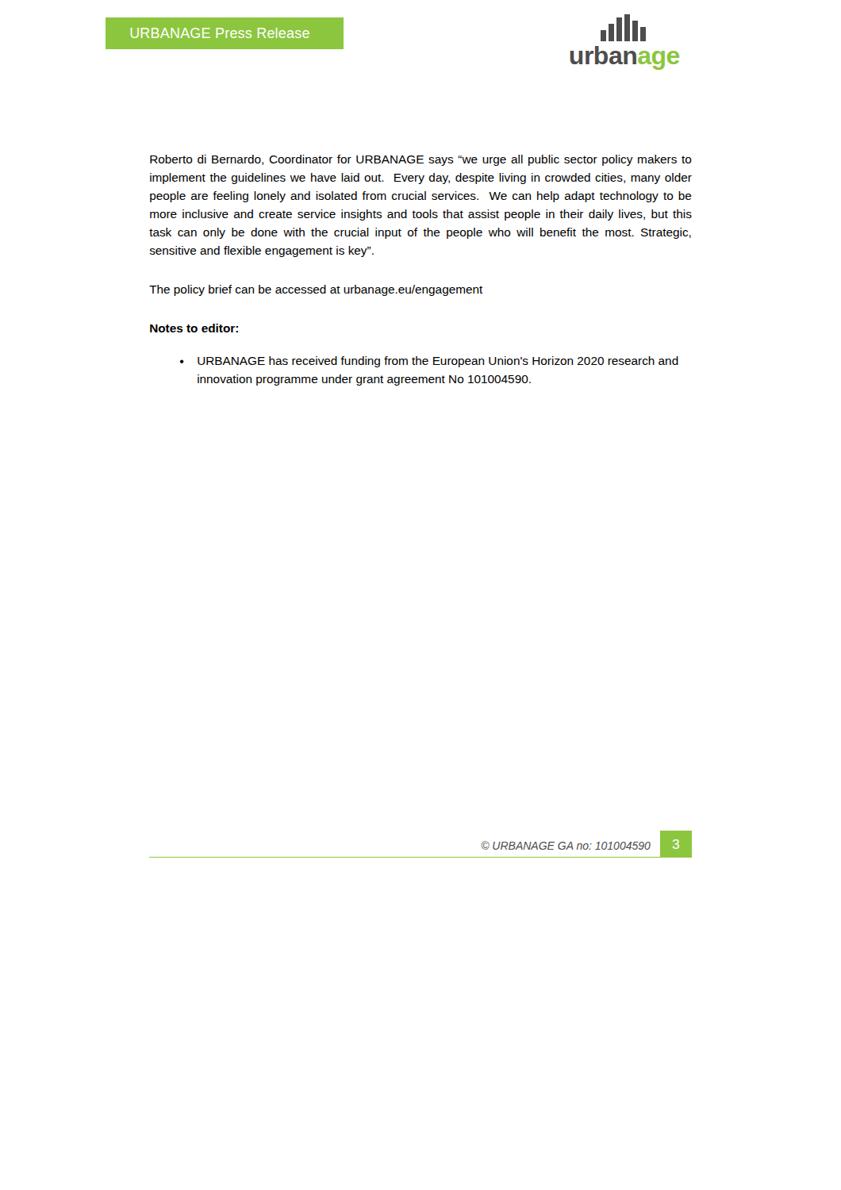URBANAGE Press Release
urban age
Roberto di Bernardo, Coordinator for URBANAGE says “we urge all public sector policy makers to implement the guidelines we have laid out. Every day, despite living in crowded cities, many older people are feeling lonely and isolated from crucial services. We can help adapt technology to be more inclusive and create service insights and tools that assist people in their daily lives, but this task can only be done with the crucial input of the people who will benefit the most. Strategic, sensitive and flexible engagement is key”.
The policy brief can be accessed at urbanage.eu/engagement
Notes to editor:
URBANAGE has received funding from the European Union's Horizon 2020 research and innovation programme under grant agreement No 101004590.
© URBANAGE GA no: 101004590
3